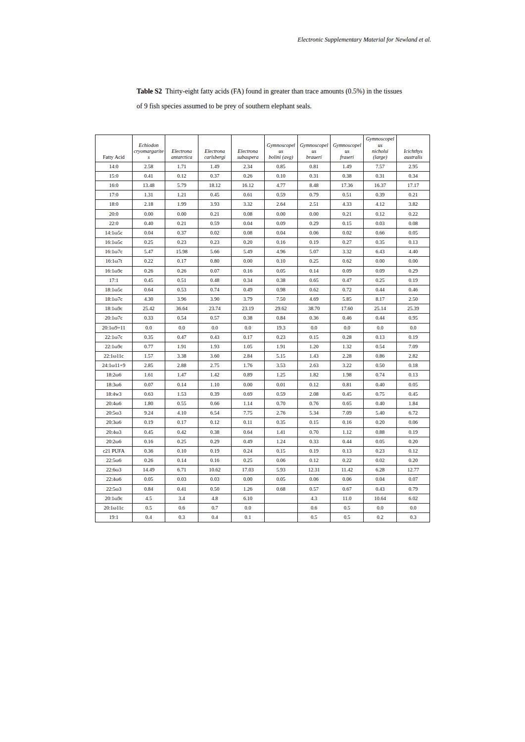Electronic Supplementary Material for Newland et al.
Table S2 Thirty-eight fatty acids (FA) found in greater than trace amounts (0.5%) in the tissues of 9 fish species assumed to be prey of southern elephant seals.
| Fatty Acid | Echiodon cryomargarites | Electrona antarctica | Electrona carlsbergi | Electrona subaspera | Gymnoscopelus bolini (avg) | Gymnoscopelus brauerí | Gymnoscopelus fraseri | Gymnoscopelus nicholsi (large) | Icichthys australis |
| --- | --- | --- | --- | --- | --- | --- | --- | --- | --- |
| 14:0 | 2.58 | 1.71 | 1.49 | 2.34 | 0.85 | 0.81 | 1.49 | 7.57 | 2.95 |
| 15:0 | 0.41 | 0.12 | 0.37 | 0.26 | 0.10 | 0.31 | 0.38 | 0.31 | 0.34 |
| 16:0 | 13.48 | 5.79 | 18.12 | 16.12 | 4.77 | 8.48 | 17.36 | 16.37 | 17.17 |
| 17:0 | 1.31 | 1.21 | 0.45 | 0.61 | 0.59 | 0.79 | 0.51 | 0.39 | 0.21 |
| 18:0 | 2.18 | 1.99 | 3.93 | 3.32 | 2.64 | 2.51 | 4.33 | 4.12 | 3.82 |
| 20:0 | 0.00 | 0.00 | 0.21 | 0.08 | 0.00 | 0.00 | 0.21 | 0.12 | 0.22 |
| 22:0 | 0.40 | 0.21 | 0.59 | 0.04 | 0.09 | 0.29 | 0.15 | 0.03 | 0.08 |
| 14:1ω5c | 0.04 | 0.37 | 0.02 | 0.08 | 0.04 | 0.06 | 0.02 | 0.66 | 0.05 |
| 16:1ω5c | 0.25 | 0.23 | 0.23 | 0.20 | 0.16 | 0.19 | 0.27 | 0.35 | 0.13 |
| 16:1ω7c | 5.47 | 15.98 | 5.66 | 5.49 | 4.96 | 5.07 | 3.32 | 6.43 | 4.40 |
| 16:1ω7t | 0.22 | 0.17 | 0.80 | 0.00 | 0.10 | 0.25 | 0.62 | 0.00 | 0.00 |
| 16:1ω9c | 0.26 | 0.26 | 0.07 | 0.16 | 0.05 | 0.14 | 0.09 | 0.09 | 0.29 |
| 17:1 | 0.45 | 0.51 | 0.48 | 0.34 | 0.38 | 0.65 | 0.47 | 0.25 | 0.19 |
| 18:1ω5c | 0.64 | 0.53 | 0.74 | 0.49 | 0.98 | 0.62 | 0.72 | 0.44 | 0.46 |
| 18:1ω7c | 4.30 | 3.96 | 3.90 | 3.79 | 7.50 | 4.69 | 5.85 | 8.17 | 2.50 |
| 18:1ω9c | 25.42 | 36.64 | 23.74 | 23.19 | 29.62 | 38.70 | 17.60 | 25.14 | 25.39 |
| 20:1ω7c | 0.33 | 0.54 | 0.57 | 0.38 | 0.84 | 0.36 | 0.46 | 0.44 | 0.95 |
| 20:1ω9+11 | 0.0 | 0.0 | 0.0 | 0.0 | 19.3 | 0.0 | 0.0 | 0.0 | 0.0 |
| 22:1ω7c | 0.35 | 0.47 | 0.43 | 0.17 | 0.23 | 0.15 | 0.28 | 0.13 | 0.19 |
| 22:1ω9c | 0.77 | 1.91 | 1.93 | 1.05 | 1.91 | 1.20 | 1.32 | 0.54 | 7.09 |
| 22:1ω11c | 1.57 | 3.38 | 3.60 | 2.84 | 5.15 | 1.43 | 2.28 | 0.86 | 2.82 |
| 24:1ω11+9 | 2.85 | 2.88 | 2.75 | 1.76 | 3.53 | 2.63 | 3.22 | 0.50 | 0.18 |
| 18:2ω6 | 1.61 | 1.47 | 1.42 | 0.89 | 1.25 | 1.82 | 1.98 | 0.74 | 0.13 |
| 18:3ω6 | 0.07 | 0.14 | 1.10 | 0.00 | 0.01 | 0.12 | 0.81 | 0.40 | 0.05 |
| 18:4w3 | 0.63 | 1.53 | 0.39 | 0.69 | 0.59 | 2.08 | 0.45 | 0.75 | 0.45 |
| 20:4ω6 | 1.80 | 0.55 | 0.66 | 1.14 | 0.70 | 0.76 | 0.65 | 0.40 | 1.84 |
| 20:5ω3 | 9.24 | 4.10 | 6.54 | 7.75 | 2.76 | 5.34 | 7.09 | 5.40 | 6.72 |
| 20:3ω6 | 0.19 | 0.17 | 0.12 | 0.11 | 0.35 | 0.15 | 0.16 | 0.20 | 0.06 |
| 20:4ω3 | 0.45 | 0.42 | 0.38 | 0.64 | 1.41 | 0.70 | 1.12 | 0.88 | 0.19 |
| 20:2ω6 | 0.16 | 0.25 | 0.29 | 0.49 | 1.24 | 0.33 | 0.44 | 0.05 | 0.20 |
| c21 PUFA | 0.36 | 0.10 | 0.19 | 0.24 | 0.15 | 0.19 | 0.13 | 0.23 | 0.12 |
| 22:5ω6 | 0.26 | 0.14 | 0.16 | 0.25 | 0.06 | 0.12 | 0.22 | 0.02 | 0.20 |
| 22:6ω3 | 14.49 | 6.71 | 10.62 | 17.03 | 5.93 | 12.31 | 11.42 | 6.28 | 12.77 |
| 22:4ω6 | 0.05 | 0.03 | 0.03 | 0.00 | 0.05 | 0.06 | 0.06 | 0.04 | 0.07 |
| 22:5ω3 | 0.84 | 0.41 | 0.50 | 1.26 | 0.68 | 0.57 | 0.67 | 0.43 | 0.79 |
| 20:1ω9c | 4.5 | 3.4 | 4.8 | 6.10 | | 4.3 | 11.0 | 10.64 | 6.02 |
| 20:1ω11c | 0.5 | 0.6 | 0.7 | 0.0 | | 0.6 | 0.5 | 0.0 | 0.0 |
| 19:1 | 0.4 | 0.3 | 0.4 | 0.1 | | 0.5 | 0.5 | 0.2 | 0.3 |